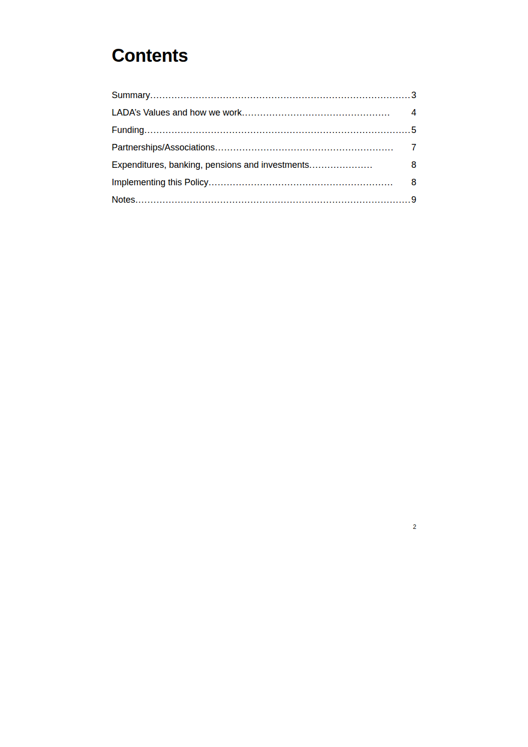Contents
Summary ....................................................................................... 3
LADA’s Values and how we work ................................................. 4
Funding ......................................................................................... 5
Partnerships/Associations ........................................................... 7
Expenditures, banking, pensions and investments ..................... 8
Implementing this Policy ............................................................. 8
Notes ............................................................................................ 9
2